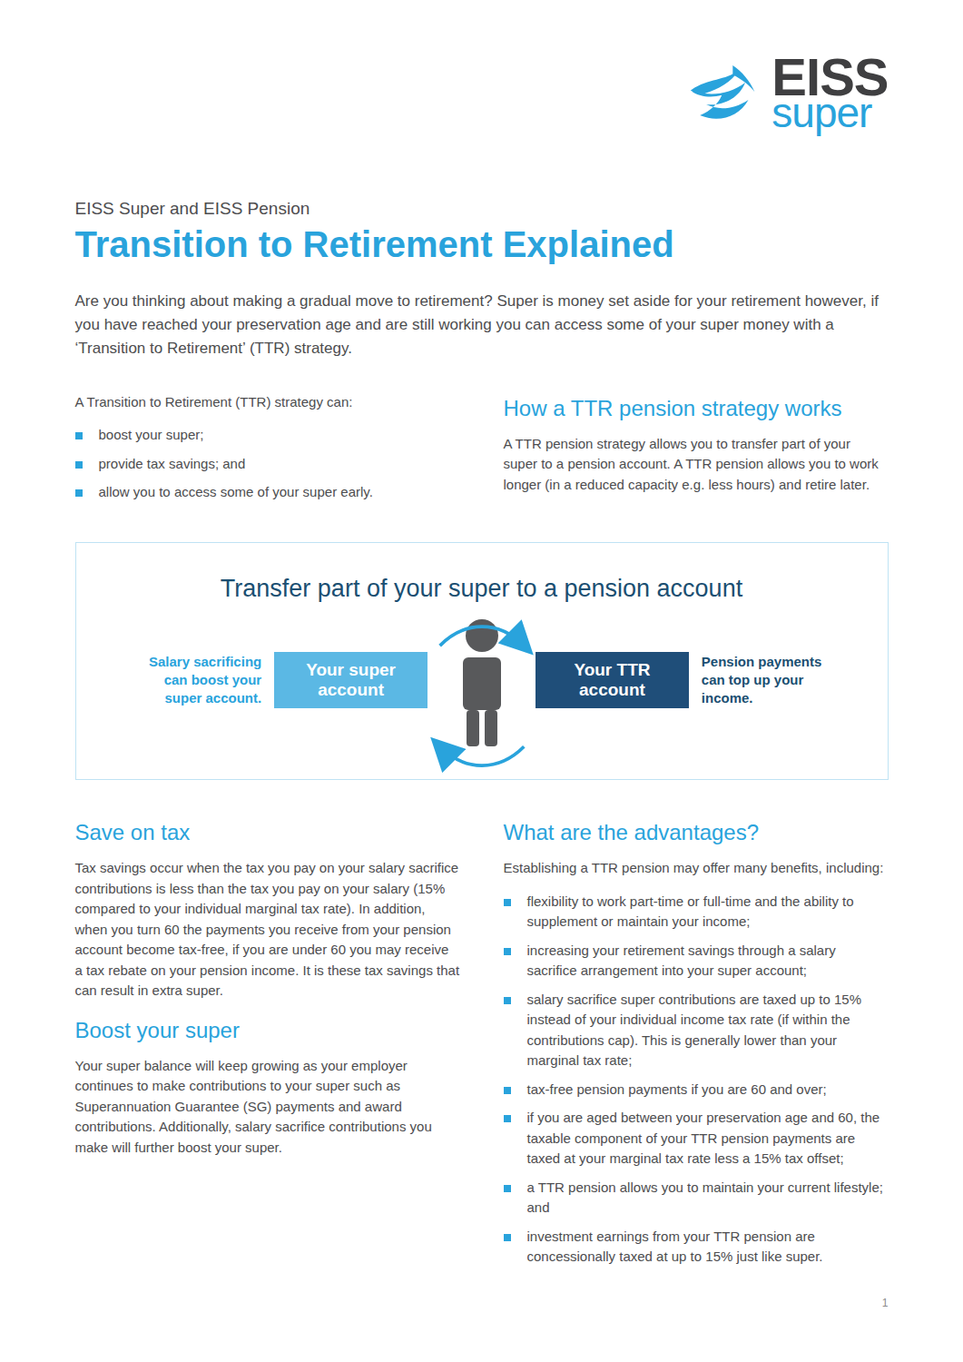EISS super
EISS Super and EISS Pension
Transition to Retirement Explained
Are you thinking about making a gradual move to retirement? Super is money set aside for your retirement however, if you have reached your preservation age and are still working you can access some of your super money with a ‘Transition to Retirement’ (TTR) strategy.
A Transition to Retirement (TTR) strategy can:
boost your super;
provide tax savings; and
allow you to access some of your super early.
How a TTR pension strategy works
A TTR pension strategy allows you to transfer part of your super to a pension account. A TTR pension allows you to work longer (in a reduced capacity e.g. less hours) and retire later.
Transfer part of your super to a pension account
Salary sacrificing
can boost your
super account.
Your super
account
Your TTR
account
Pension payments
can top up your
income.
Save on tax
Tax savings occur when the tax you pay on your salary sacrifice contributions is less than the tax you pay on your salary (15% compared to your individual marginal tax rate). In addition, when you turn 60 the payments you receive from your pension account become tax-free, if you are under 60 you may receive a tax rebate on your pension income. It is these tax savings that can result in extra super.
Boost your super
Your super balance will keep growing as your employer continues to make contributions to your super such as Superannuation Guarantee (SG) payments and award contributions. Additionally, salary sacrifice contributions you make will further boost your super.
What are the advantages?
Establishing a TTR pension may offer many benefits, including:
flexibility to work part-time or full-time and the ability to supplement or maintain your income;
increasing your retirement savings through a salary sacrifice arrangement into your super account;
salary sacrifice super contributions are taxed up to 15% instead of your individual income tax rate (if within the contributions cap). This is generally lower than your marginal tax rate;
tax-free pension payments if you are 60 and over;
if you are aged between your preservation age and 60, the taxable component of your TTR pension payments are taxed at your marginal tax rate less a 15% tax offset;
a TTR pension allows you to maintain your current lifestyle; and
investment earnings from your TTR pension are concessionally taxed at up to 15% just like super.
1